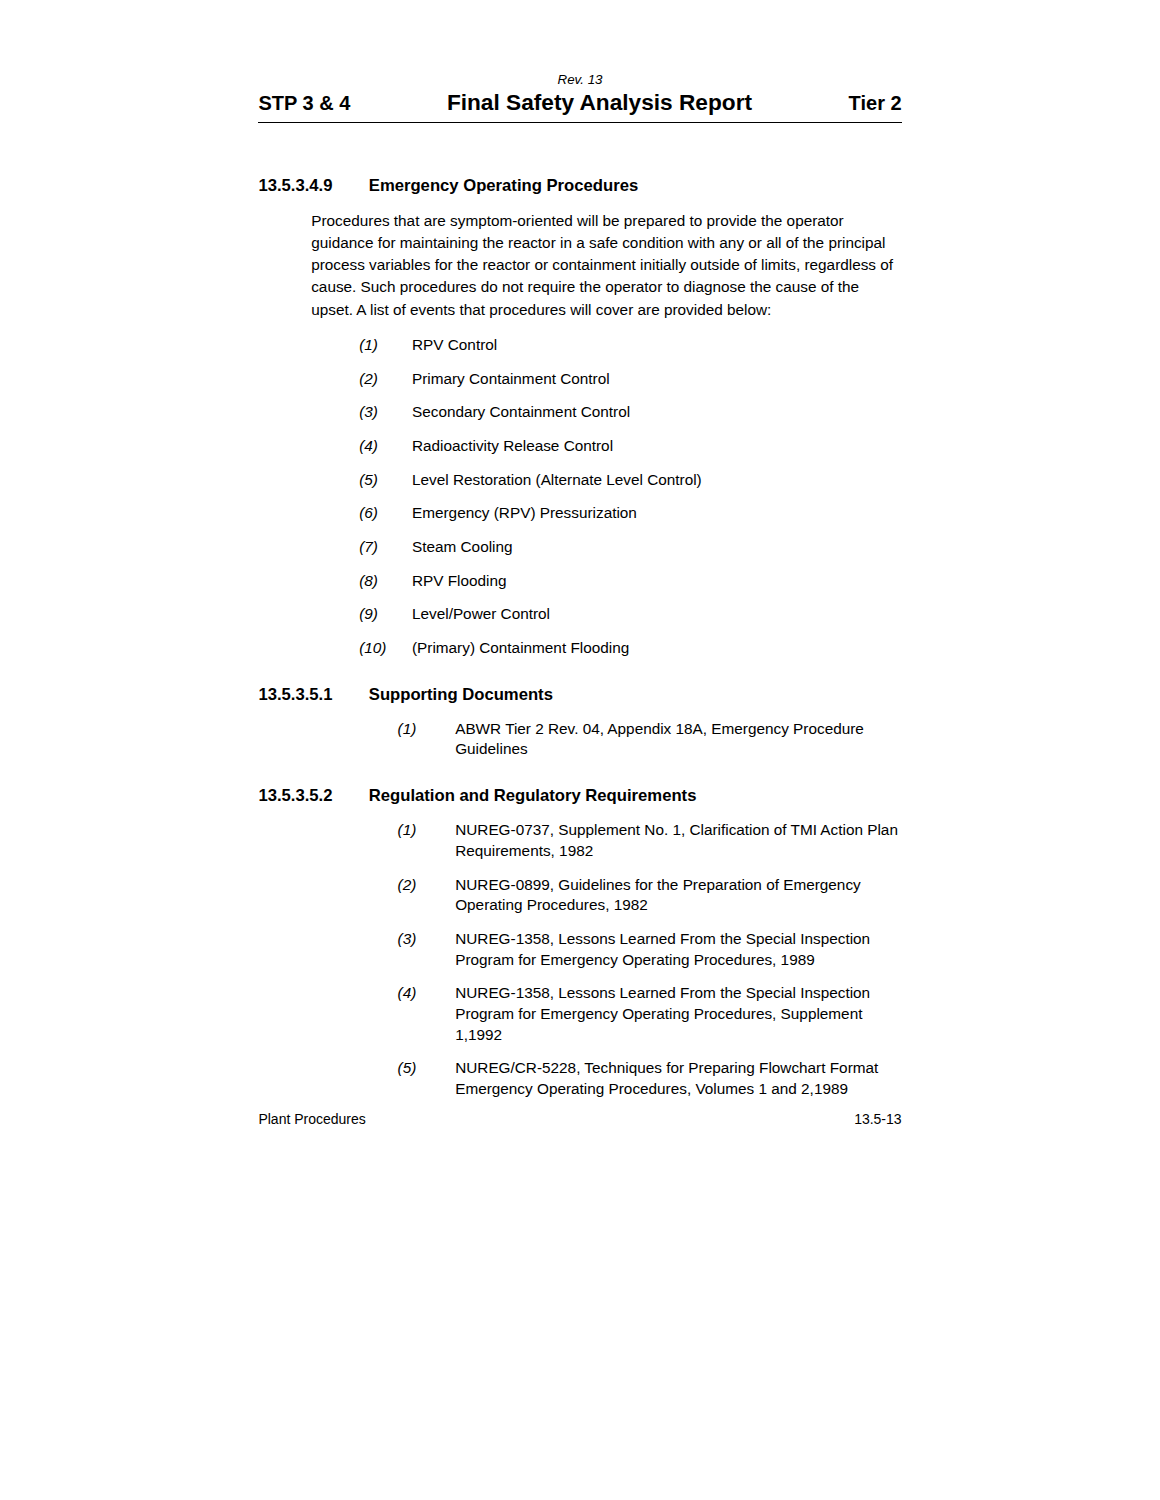Rev. 13
STP 3 & 4
Final Safety Analysis Report
Tier 2
13.5.3.4.9 Emergency Operating Procedures
Procedures that are symptom-oriented will be prepared to provide the operator guidance for maintaining the reactor in a safe condition with any or all of the principal process variables for the reactor or containment initially outside of limits, regardless of cause. Such procedures do not require the operator to diagnose the cause of the upset. A list of events that procedures will cover are provided below:
(1) RPV Control
(2) Primary Containment Control
(3) Secondary Containment Control
(4) Radioactivity Release Control
(5) Level Restoration (Alternate Level Control)
(6) Emergency (RPV) Pressurization
(7) Steam Cooling
(8) RPV Flooding
(9) Level/Power Control
(10)(Primary) Containment Flooding
13.5.3.5.1 Supporting Documents
(1) ABWR Tier 2 Rev. 04, Appendix 18A, Emergency Procedure Guidelines
13.5.3.5.2 Regulation and Regulatory Requirements
(1) NUREG-0737, Supplement No. 1, Clarification of TMI Action Plan Requirements, 1982
(2) NUREG-0899, Guidelines for the Preparation of Emergency Operating Procedures, 1982
(3) NUREG-1358, Lessons Learned From the Special Inspection Program for Emergency Operating Procedures, 1989
(4) NUREG-1358, Lessons Learned From the Special Inspection Program for Emergency Operating Procedures, Supplement 1,1992
(5) NUREG/CR-5228, Techniques for Preparing Flowchart Format Emergency Operating Procedures, Volumes 1 and 2,1989
Plant Procedures
13.5-13